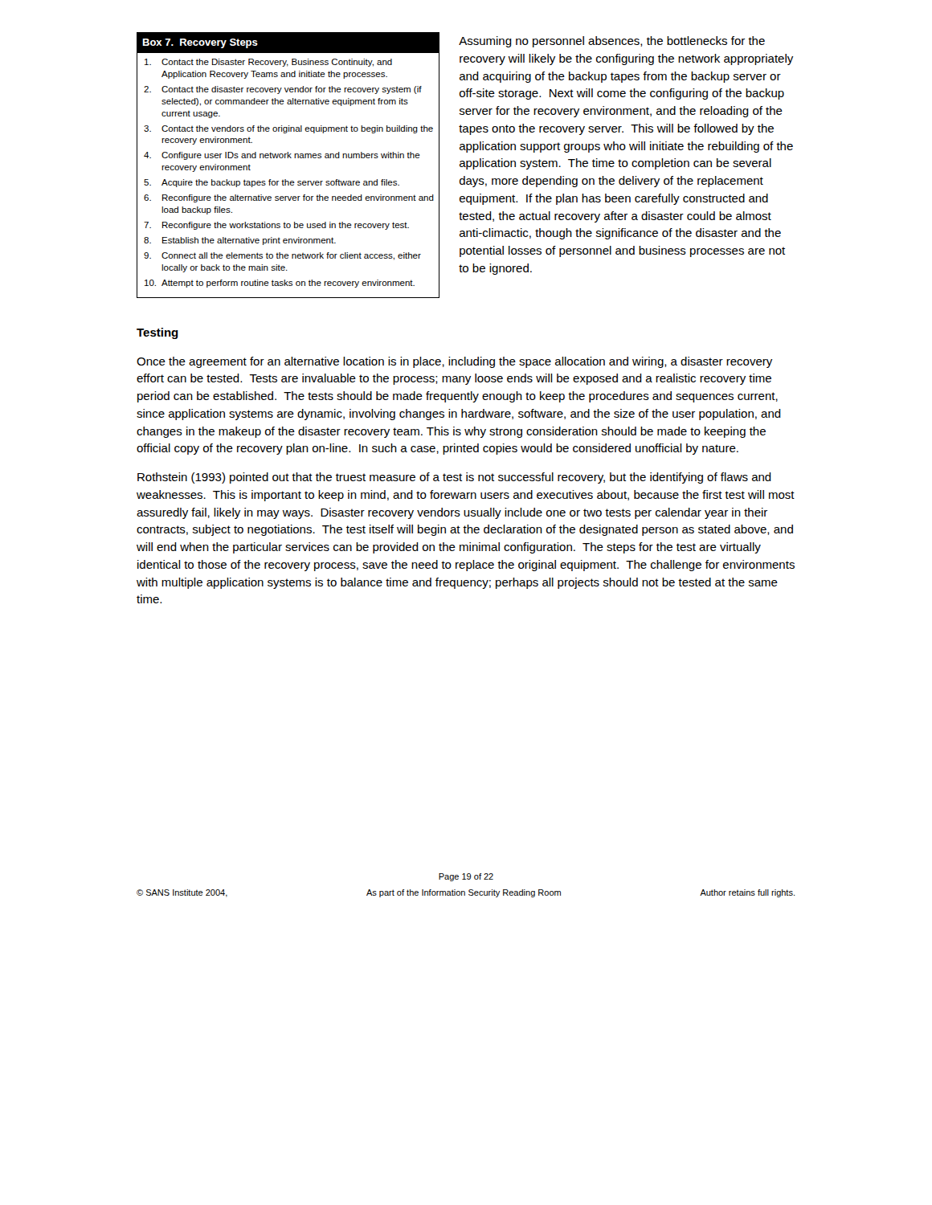Box 7. Recovery Steps
Contact the Disaster Recovery, Business Continuity, and Application Recovery Teams and initiate the processes.
Contact the disaster recovery vendor for the recovery system (if selected), or commandeer the alternative equipment from its current usage.
Contact the vendors of the original equipment to begin building the recovery environment.
Configure user IDs and network names and numbers within the recovery environment
Acquire the backup tapes for the server software and files.
Reconfigure the alternative server for the needed environment and load backup files.
Reconfigure the workstations to be used in the recovery test.
Establish the alternative print environment.
Connect all the elements to the network for client access, either locally or back to the main site.
Attempt to perform routine tasks on the recovery environment.
Assuming no personnel absences, the bottlenecks for the recovery will likely be the configuring the network appropriately and acquiring of the backup tapes from the backup server or off-site storage. Next will come the configuring of the backup server for the recovery environment, and the reloading of the tapes onto the recovery server. This will be followed by the application support groups who will initiate the rebuilding of the application system. The time to completion can be several days, more depending on the delivery of the replacement equipment. If the plan has been carefully constructed and tested, the actual recovery after a disaster could be almost anti-climactic, though the significance of the disaster and the potential losses of personnel and business processes are not to be ignored.
Testing
Once the agreement for an alternative location is in place, including the space allocation and wiring, a disaster recovery effort can be tested. Tests are invaluable to the process; many loose ends will be exposed and a realistic recovery time period can be established. The tests should be made frequently enough to keep the procedures and sequences current, since application systems are dynamic, involving changes in hardware, software, and the size of the user population, and changes in the makeup of the disaster recovery team. This is why strong consideration should be made to keeping the official copy of the recovery plan on-line. In such a case, printed copies would be considered unofficial by nature.
Rothstein (1993) pointed out that the truest measure of a test is not successful recovery, but the identifying of flaws and weaknesses. This is important to keep in mind, and to forewarn users and executives about, because the first test will most assuredly fail, likely in may ways. Disaster recovery vendors usually include one or two tests per calendar year in their contracts, subject to negotiations. The test itself will begin at the declaration of the designated person as stated above, and will end when the particular services can be provided on the minimal configuration. The steps for the test are virtually identical to those of the recovery process, save the need to replace the original equipment. The challenge for environments with multiple application systems is to balance time and frequency; perhaps all projects should not be tested at the same time.
Page 19 of 22
© SANS Institute 2004, As part of the Information Security Reading Room Author retains full rights.